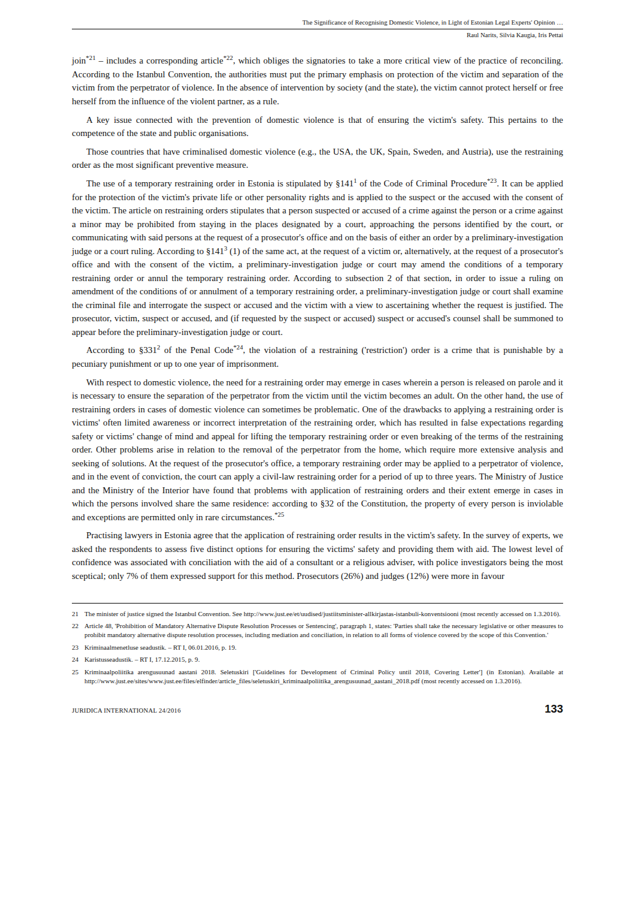The Significance of Recognising Domestic Violence, in Light of Estonian Legal Experts' Opinion …
Raul Narits, Silvia Kaugia, Iris Pettai
join*21 – includes a corresponding article*22, which obliges the signatories to take a more critical view of the practice of reconciling. According to the Istanbul Convention, the authorities must put the primary emphasis on protection of the victim and separation of the victim from the perpetrator of violence. In the absence of intervention by society (and the state), the victim cannot protect herself or free herself from the influence of the violent partner, as a rule.
A key issue connected with the prevention of domestic violence is that of ensuring the victim's safety. This pertains to the competence of the state and public organisations.
Those countries that have criminalised domestic violence (e.g., the USA, the UK, Spain, Sweden, and Austria), use the restraining order as the most significant preventive measure.
The use of a temporary restraining order in Estonia is stipulated by §1411 of the Code of Criminal Procedure*23. It can be applied for the protection of the victim's private life or other personality rights and is applied to the suspect or the accused with the consent of the victim. The article on restraining orders stipulates that a person suspected or accused of a crime against the person or a crime against a minor may be prohibited from staying in the places designated by a court, approaching the persons identified by the court, or communicating with said persons at the request of a prosecutor's office and on the basis of either an order by a preliminary-investigation judge or a court ruling. According to §1413 (1) of the same act, at the request of a victim or, alternatively, at the request of a prosecutor's office and with the consent of the victim, a preliminary-investigation judge or court may amend the conditions of a temporary restraining order or annul the temporary restraining order. According to subsection 2 of that section, in order to issue a ruling on amendment of the conditions of or annulment of a temporary restraining order, a preliminary-investigation judge or court shall examine the criminal file and interrogate the suspect or accused and the victim with a view to ascertaining whether the request is justified. The prosecutor, victim, suspect or accused, and (if requested by the suspect or accused) suspect or accused's counsel shall be summoned to appear before the preliminary-investigation judge or court.
According to §3312 of the Penal Code*24, the violation of a restraining ('restriction') order is a crime that is punishable by a pecuniary punishment or up to one year of imprisonment.
With respect to domestic violence, the need for a restraining order may emerge in cases wherein a person is released on parole and it is necessary to ensure the separation of the perpetrator from the victim until the victim becomes an adult. On the other hand, the use of restraining orders in cases of domestic violence can sometimes be problematic. One of the drawbacks to applying a restraining order is victims' often limited awareness or incorrect interpretation of the restraining order, which has resulted in false expectations regarding safety or victims' change of mind and appeal for lifting the temporary restraining order or even breaking of the terms of the restraining order. Other problems arise in relation to the removal of the perpetrator from the home, which require more extensive analysis and seeking of solutions. At the request of the prosecutor's office, a temporary restraining order may be applied to a perpetrator of violence, and in the event of conviction, the court can apply a civil-law restraining order for a period of up to three years. The Ministry of Justice and the Ministry of the Interior have found that problems with application of restraining orders and their extent emerge in cases in which the persons involved share the same residence: according to §32 of the Constitution, the property of every person is inviolable and exceptions are permitted only in rare circumstances.*25
Practising lawyers in Estonia agree that the application of restraining order results in the victim's safety. In the survey of experts, we asked the respondents to assess five distinct options for ensuring the victims' safety and providing them with aid. The lowest level of confidence was associated with conciliation with the aid of a consultant or a religious adviser, with police investigators being the most sceptical; only 7% of them expressed support for this method. Prosecutors (26%) and judges (12%) were more in favour
21 The minister of justice signed the Istanbul Convention. See http://www.just.ee/et/uudised/justiitsminister-allkirjastas-istanbuli-konventsiooni (most recently accessed on 1.3.2016).
22 Article 48, 'Prohibition of Mandatory Alternative Dispute Resolution Processes or Sentencing', paragraph 1, states: 'Parties shall take the necessary legislative or other measures to prohibit mandatory alternative dispute resolution processes, including mediation and conciliation, in relation to all forms of violence covered by the scope of this Convention.'
23 Kriminaalmenetluse seadustik. – RT I, 06.01.2016, p. 19.
24 Karistusseadustik. – RT I, 17.12.2015, p. 9.
25 Kriminaalpoliitika arengusuunad aastani 2018. Seletuskiri ['Guidelines for Development of Criminal Policy until 2018, Covering Letter'] (in Estonian). Available at http://www.just.ee/sites/www.just.ee/files/elfinder/article_files/seletuskiri_kriminaalpoliitika_arengusuunad_aastani_2018.pdf (most recently accessed on 1.3.2016).
JURIDICA INTERNATIONAL 24/2016 133